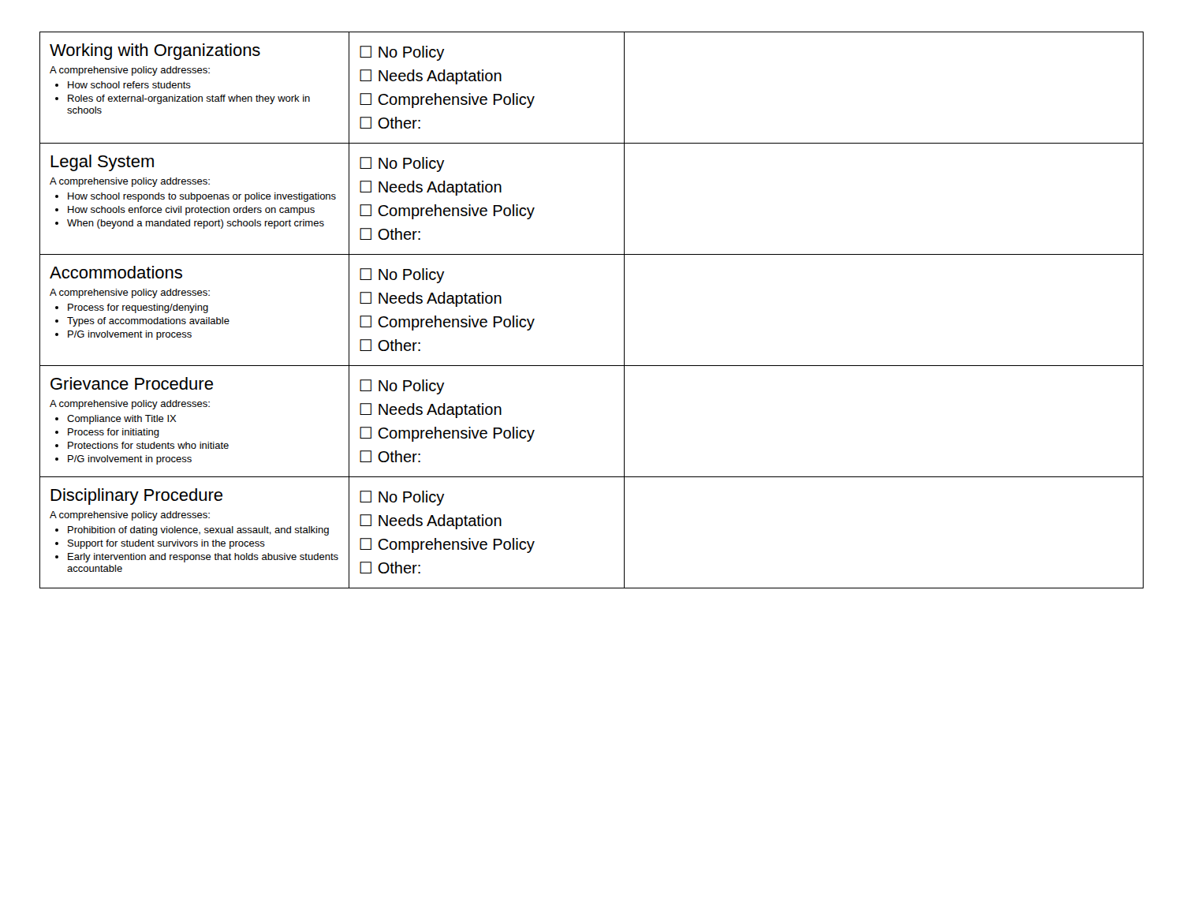| Working with Organizations A comprehensive policy addresses: How school refers students Roles of external-organization staff when they work in schools | ☐ No Policy ☐ Needs Adaptation ☐ Comprehensive Policy ☐ Other: | |
| Legal System A comprehensive policy addresses: How school responds to subpoenas or police investigations How schools enforce civil protection orders on campus When (beyond a mandated report) schools report crimes | ☐ No Policy ☐ Needs Adaptation ☐ Comprehensive Policy ☐ Other: | |
| Accommodations A comprehensive policy addresses: Process for requesting/denying Types of accommodations available P/G involvement in process | ☐ No Policy ☐ Needs Adaptation ☐ Comprehensive Policy ☐ Other: | |
| Grievance Procedure A comprehensive policy addresses: Compliance with Title IX Process for initiating Protections for students who initiate P/G involvement in process | ☐ No Policy ☐ Needs Adaptation ☐ Comprehensive Policy ☐ Other: | |
| Disciplinary Procedure A comprehensive policy addresses: Prohibition of dating violence, sexual assault, and stalking Support for student survivors in the process Early intervention and response that holds abusive students accountable | ☐ No Policy ☐ Needs Adaptation ☐ Comprehensive Policy ☐ Other: | |